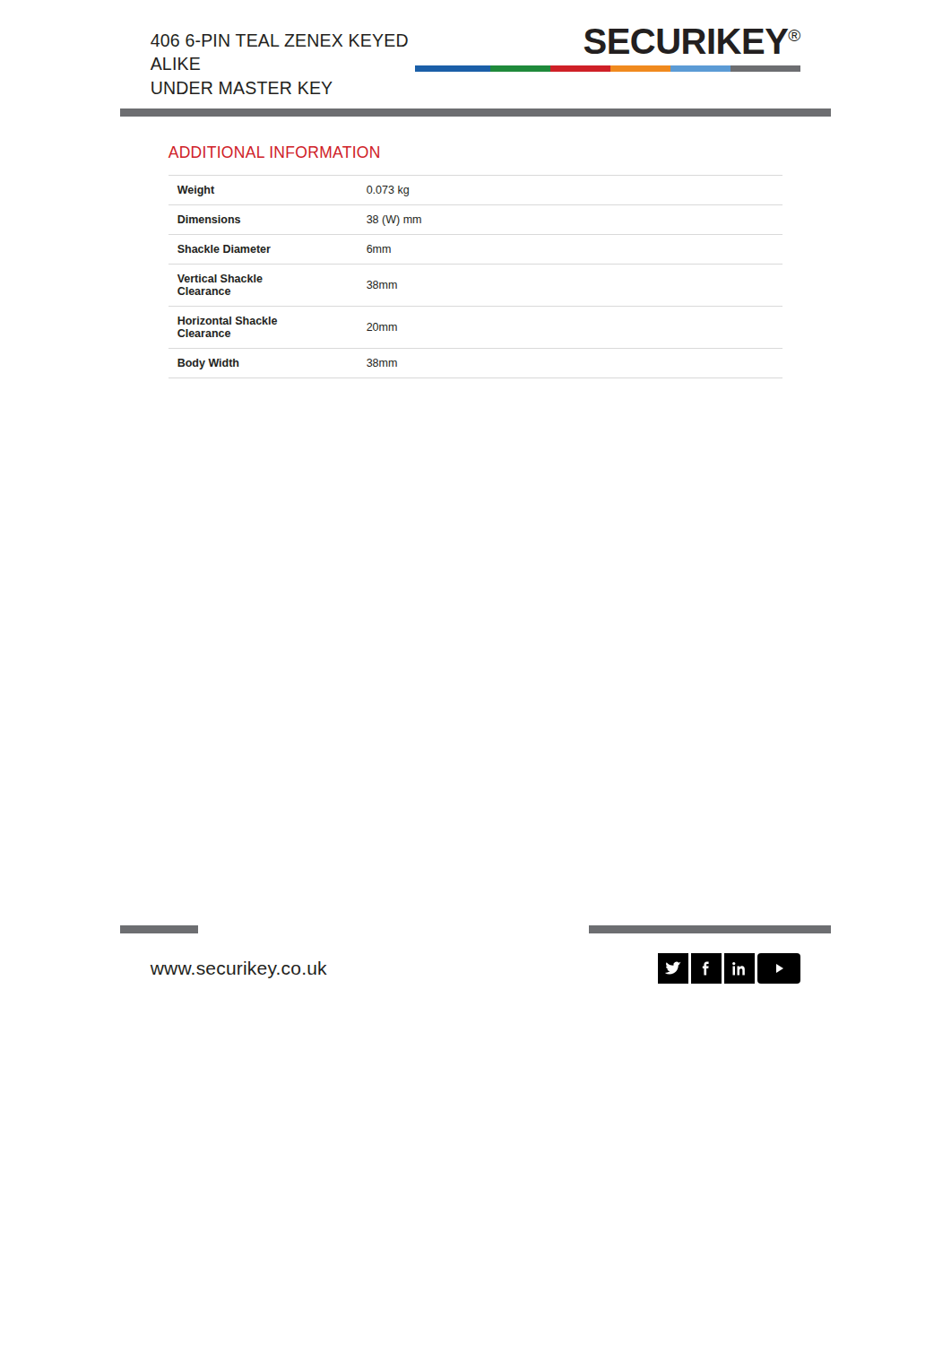406 6-Pin Teal Zenex Keyed Alike
Under Master Key
SECURIKEY®
Additional Information
| Weight | 0.073 kg |
| Dimensions | 38 (W) mm |
| Shackle Diameter | 6mm |
| Vertical Shackle Clearance | 38mm |
| Horizontal Shackle Clearance | 20mm |
| Body Width | 38mm |
www.securikey.co.uk